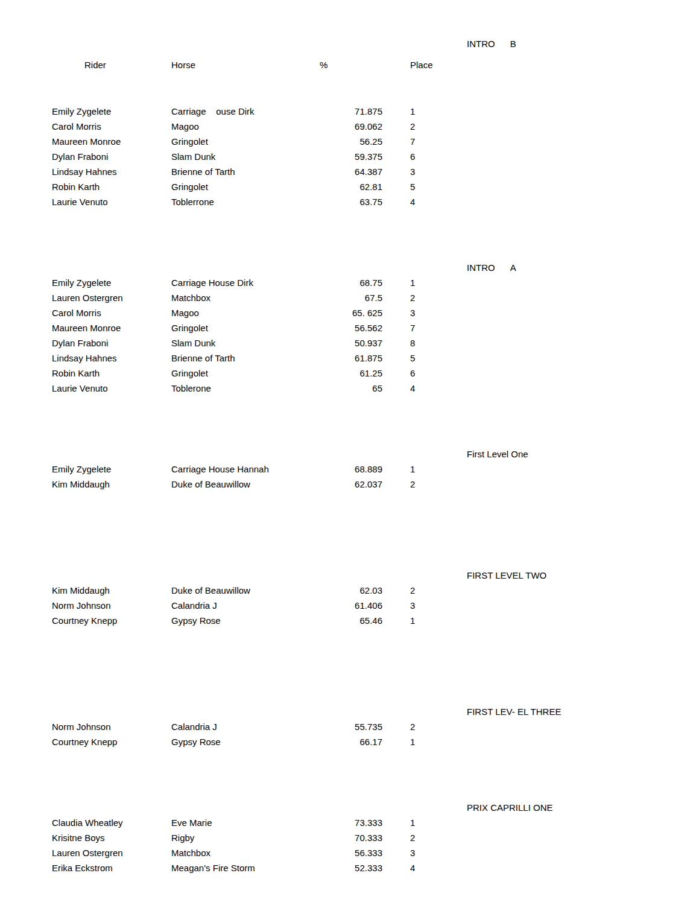| | | | | INTRO B |
| Rider | Horse | % | Place | |
| Emily Zygelete | Carriage ouse Dirk | 71.875 | 1 | |
| Carol Morris | Magoo | 69.062 | 2 | |
| Maureen Monroe | Gringolet | 56.25 | 7 | |
| Dylan Fraboni | Slam Dunk | 59.375 | 6 | |
| Lindsay Hahnes | Brienne of Tarth | 64.387 | 3 | |
| Robin Karth | Gringolet | 62.81 | 5 | |
| Laurie Venuto | Toblerrone | 63.75 | 4 | |
| | | | | INTRO A |
| Emily Zygelete | Carriage House Dirk | 68.75 | 1 | |
| Lauren Ostergren | Matchbox | 67.5 | 2 | |
| Carol Morris | Magoo | 65. 625 | 3 | |
| Maureen Monroe | Gringolet | 56.562 | 7 | |
| Dylan Fraboni | Slam Dunk | 50.937 | 8 | |
| Lindsay Hahnes | Brienne of Tarth | 61.875 | 5 | |
| Robin Karth | Gringolet | 61.25 | 6 | |
| Laurie Venuto | Toblerone | 65 | 4 | |
| | | | | First Level One |
| Emily Zygelete | Carriage House Hannah | 68.889 | 1 | |
| Kim Middaugh | Duke of Beauwillow | 62.037 | 2 | |
| | | | | FIRST LEVEL TWO |
| Kim Middaugh | Duke of Beauwillow | 62.03 | 2 | |
| Norm Johnson | Calandria J | 61.406 | 3 | |
| Courtney Knepp | Gypsy Rose | 65.46 | 1 | |
| | | | | FIRST LEV- EL THREE |
| Norm Johnson | Calandria J | 55.735 | 2 | |
| Courtney Knepp | Gypsy Rose | 66.17 | 1 | |
| | | | | PRIX CAPRILLI ONE |
| Claudia Wheatley | Eve Marie | 73.333 | 1 | |
| Krisitne Boys | Rigby | 70.333 | 2 | |
| Lauren Ostergren | Matchbox | 56.333 | 3 | |
| Erika Eckstrom | Meagan's Fire Storm | 52.333 | 4 | |